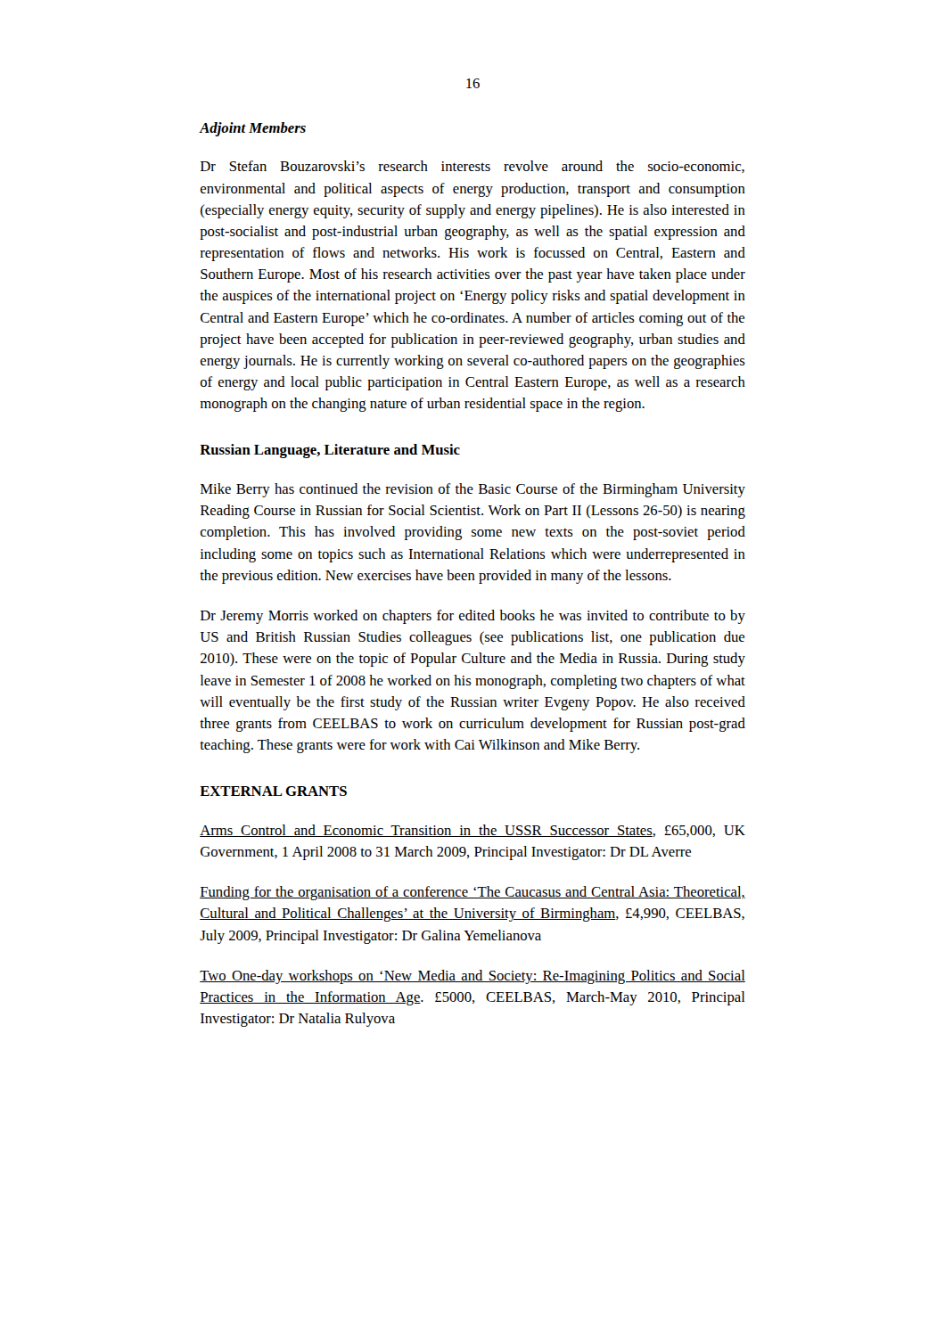16
Adjoint Members
Dr Stefan Bouzarovski’s research interests revolve around the socio-economic, environmental and political aspects of energy production, transport and consumption (especially energy equity, security of supply and energy pipelines). He is also interested in post-socialist and post-industrial urban geography, as well as the spatial expression and representation of flows and networks. His work is focussed on Central, Eastern and Southern Europe. Most of his research activities over the past year have taken place under the auspices of the international project on ‘Energy policy risks and spatial development in Central and Eastern Europe’ which he co-ordinates. A number of articles coming out of the project have been accepted for publication in peer-reviewed geography, urban studies and energy journals. He is currently working on several co-authored papers on the geographies of energy and local public participation in Central Eastern Europe, as well as a research monograph on the changing nature of urban residential space in the region.
Russian Language, Literature and Music
Mike Berry has continued the revision of the Basic Course of the Birmingham University Reading Course in Russian for Social Scientist. Work on Part II (Lessons 26-50) is nearing completion. This has involved providing some new texts on the post-soviet period including some on topics such as International Relations which were underrepresented in the previous edition. New exercises have been provided in many of the lessons.
Dr Jeremy Morris worked on chapters for edited books he was invited to contribute to by US and British Russian Studies colleagues (see publications list, one publication due 2010). These were on the topic of Popular Culture and the Media in Russia. During study leave in Semester 1 of 2008 he worked on his monograph, completing two chapters of what will eventually be the first study of the Russian writer Evgeny Popov. He also received three grants from CEELBAS to work on curriculum development for Russian post-grad teaching. These grants were for work with Cai Wilkinson and Mike Berry.
EXTERNAL GRANTS
Arms Control and Economic Transition in the USSR Successor States, £65,000, UK Government, 1 April 2008 to 31 March 2009, Principal Investigator: Dr DL Averre
Funding for the organisation of a conference ‘The Caucasus and Central Asia: Theoretical, Cultural and Political Challenges’ at the University of Birmingham, £4,990, CEELBAS, July 2009, Principal Investigator: Dr Galina Yemelianova
Two One-day workshops on ‘New Media and Society: Re-Imagining Politics and Social Practices in the Information Age. £5000, CEELBAS, March-May 2010, Principal Investigator: Dr Natalia Rulyova